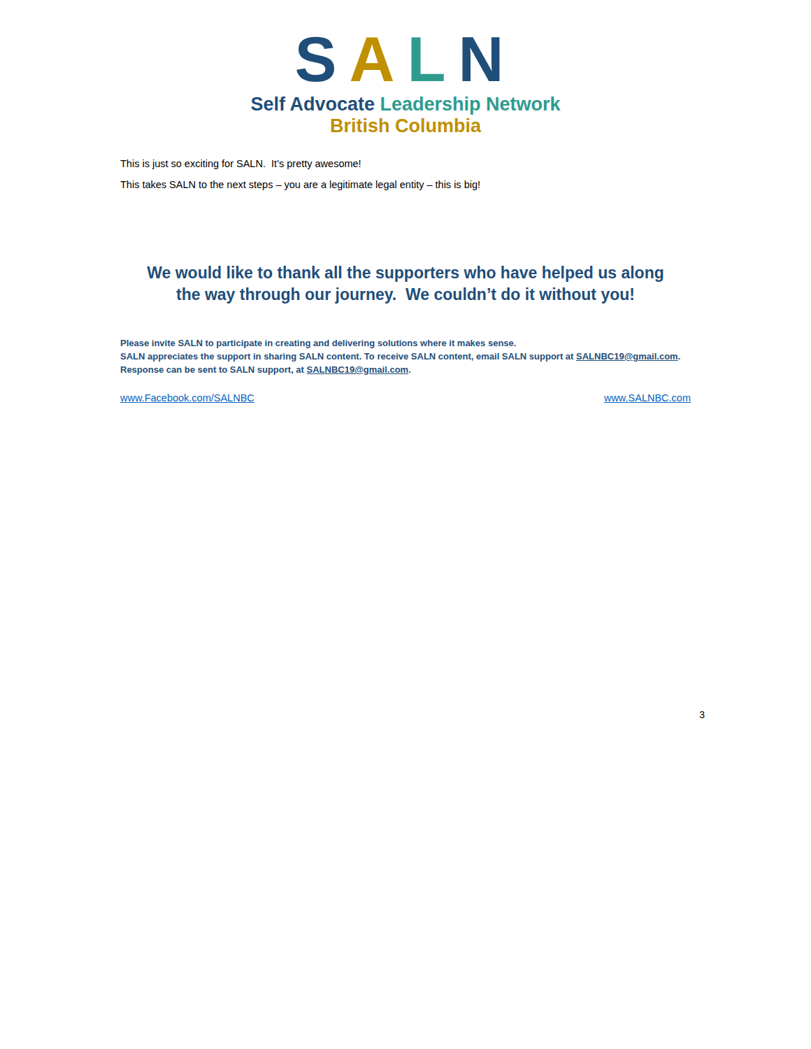SALN
Self Advocate Leadership Network
British Columbia
This is just so exciting for SALN. It’s pretty awesome!
This takes SALN to the next steps – you are a legitimate legal entity – this is big!
We would like to thank all the supporters who have helped us along the way through our journey. We couldn’t do it without you!
Please invite SALN to participate in creating and delivering solutions where it makes sense.
SALN appreciates the support in sharing SALN content. To receive SALN content, email SALN support at SALNBC19@gmail.com. Response can be sent to SALN support, at SALNBC19@gmail.com.
www.Facebook.com/SALNBC www.SALNBC.com
3